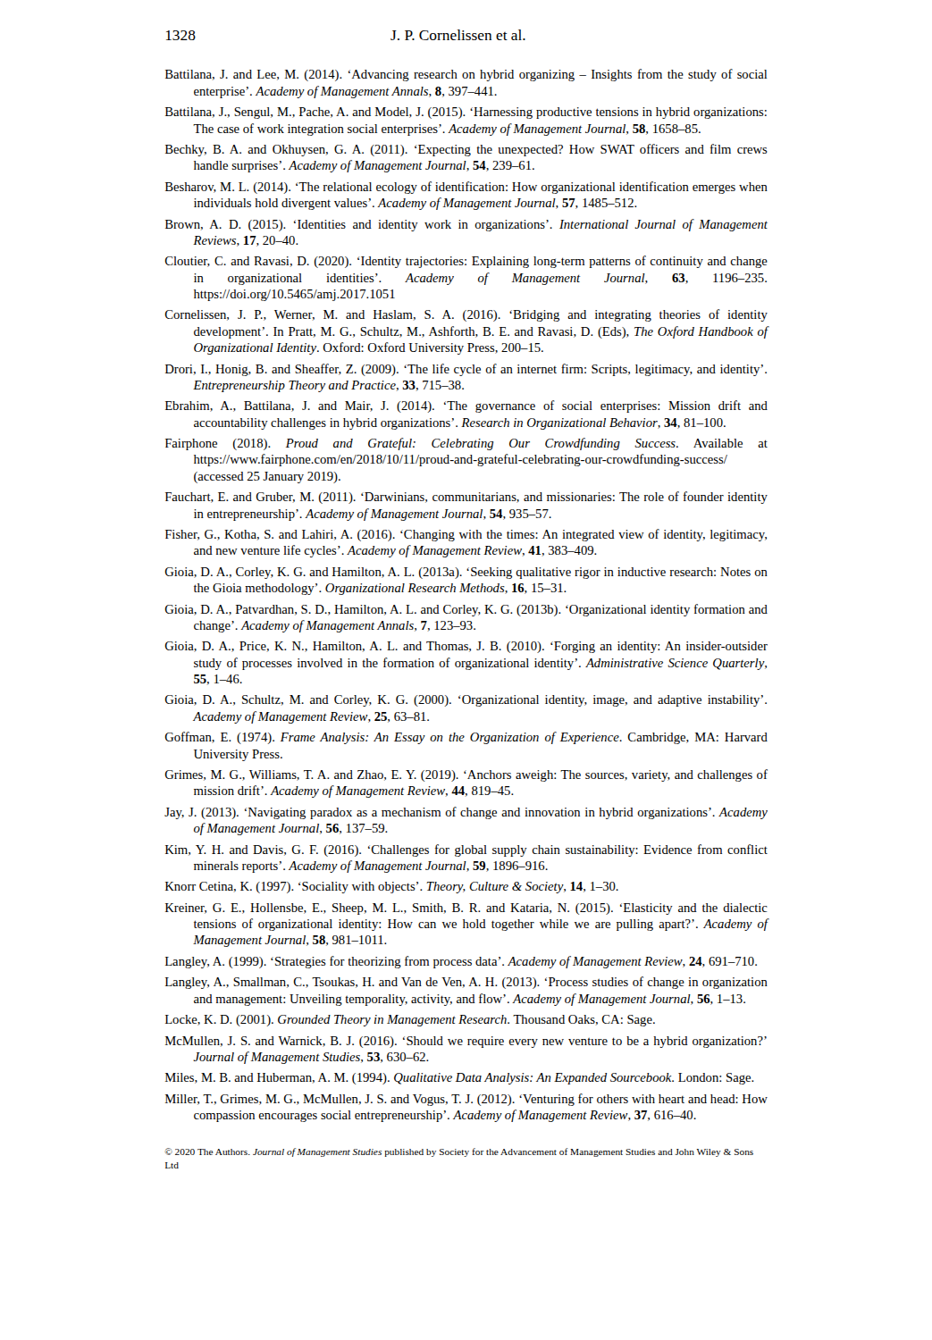1328
J. P. Cornelissen et al.
Battilana, J. and Lee, M. (2014). ‘Advancing research on hybrid organizing – Insights from the study of social enterprise’. Academy of Management Annals, 8, 397–441.
Battilana, J., Sengul, M., Pache, A. and Model, J. (2015). ‘Harnessing productive tensions in hybrid organizations: The case of work integration social enterprises’. Academy of Management Journal, 58, 1658–85.
Bechky, B. A. and Okhuysen, G. A. (2011). ‘Expecting the unexpected? How SWAT officers and film crews handle surprises’. Academy of Management Journal, 54, 239–61.
Besharov, M. L. (2014). ‘The relational ecology of identification: How organizational identification emerges when individuals hold divergent values’. Academy of Management Journal, 57, 1485–512.
Brown, A. D. (2015). ‘Identities and identity work in organizations’. International Journal of Management Reviews, 17, 20–40.
Cloutier, C. and Ravasi, D. (2020). ‘Identity trajectories: Explaining long-term patterns of continuity and change in organizational identities’. Academy of Management Journal, 63, 1196–235. https://doi.org/10.5465/amj.2017.1051
Cornelissen, J. P., Werner, M. and Haslam, S. A. (2016). ‘Bridging and integrating theories of identity development’. In Pratt, M. G., Schultz, M., Ashforth, B. E. and Ravasi, D. (Eds), The Oxford Handbook of Organizational Identity. Oxford: Oxford University Press, 200–15.
Drori, I., Honig, B. and Sheaffer, Z. (2009). ‘The life cycle of an internet firm: Scripts, legitimacy, and identity’. Entrepreneurship Theory and Practice, 33, 715–38.
Ebrahim, A., Battilana, J. and Mair, J. (2014). ‘The governance of social enterprises: Mission drift and accountability challenges in hybrid organizations’. Research in Organizational Behavior, 34, 81–100.
Fairphone (2018). Proud and Grateful: Celebrating Our Crowdfunding Success. Available at https://www.fairphone.com/en/2018/10/11/proud-and-grateful-celebrating-our-crowdfunding-success/ (accessed 25 January 2019).
Fauchart, E. and Gruber, M. (2011). ‘Darwinians, communitarians, and missionaries: The role of founder identity in entrepreneurship’. Academy of Management Journal, 54, 935–57.
Fisher, G., Kotha, S. and Lahiri, A. (2016). ‘Changing with the times: An integrated view of identity, legitimacy, and new venture life cycles’. Academy of Management Review, 41, 383–409.
Gioia, D. A., Corley, K. G. and Hamilton, A. L. (2013a). ‘Seeking qualitative rigor in inductive research: Notes on the Gioia methodology’. Organizational Research Methods, 16, 15–31.
Gioia, D. A., Patvardhan, S. D., Hamilton, A. L. and Corley, K. G. (2013b). ‘Organizational identity formation and change’. Academy of Management Annals, 7, 123–93.
Gioia, D. A., Price, K. N., Hamilton, A. L. and Thomas, J. B. (2010). ‘Forging an identity: An insider-outsider study of processes involved in the formation of organizational identity’. Administrative Science Quarterly, 55, 1–46.
Gioia, D. A., Schultz, M. and Corley, K. G. (2000). ‘Organizational identity, image, and adaptive instability’. Academy of Management Review, 25, 63–81.
Goffman, E. (1974). Frame Analysis: An Essay on the Organization of Experience. Cambridge, MA: Harvard University Press.
Grimes, M. G., Williams, T. A. and Zhao, E. Y. (2019). ‘Anchors aweigh: The sources, variety, and challenges of mission drift’. Academy of Management Review, 44, 819–45.
Jay, J. (2013). ‘Navigating paradox as a mechanism of change and innovation in hybrid organizations’. Academy of Management Journal, 56, 137–59.
Kim, Y. H. and Davis, G. F. (2016). ‘Challenges for global supply chain sustainability: Evidence from conflict minerals reports’. Academy of Management Journal, 59, 1896–916.
Knorr Cetina, K. (1997). ‘Sociality with objects’. Theory, Culture & Society, 14, 1–30.
Kreiner, G. E., Hollensbe, E., Sheep, M. L., Smith, B. R. and Kataria, N. (2015). ‘Elasticity and the dialectic tensions of organizational identity: How can we hold together while we are pulling apart?’. Academy of Management Journal, 58, 981–1011.
Langley, A. (1999). ‘Strategies for theorizing from process data’. Academy of Management Review, 24, 691–710.
Langley, A., Smallman, C., Tsoukas, H. and Van de Ven, A. H. (2013). ‘Process studies of change in organization and management: Unveiling temporality, activity, and flow’. Academy of Management Journal, 56, 1–13.
Locke, K. D. (2001). Grounded Theory in Management Research. Thousand Oaks, CA: Sage.
McMullen, J. S. and Warnick, B. J. (2016). ‘Should we require every new venture to be a hybrid organization?’ Journal of Management Studies, 53, 630–62.
Miles, M. B. and Huberman, A. M. (1994). Qualitative Data Analysis: An Expanded Sourcebook. London: Sage.
Miller, T., Grimes, M. G., McMullen, J. S. and Vogus, T. J. (2012). ‘Venturing for others with heart and head: How compassion encourages social entrepreneurship’. Academy of Management Review, 37, 616–40.
© 2020 The Authors. Journal of Management Studies published by Society for the Advancement of Management Studies and John Wiley & Sons Ltd